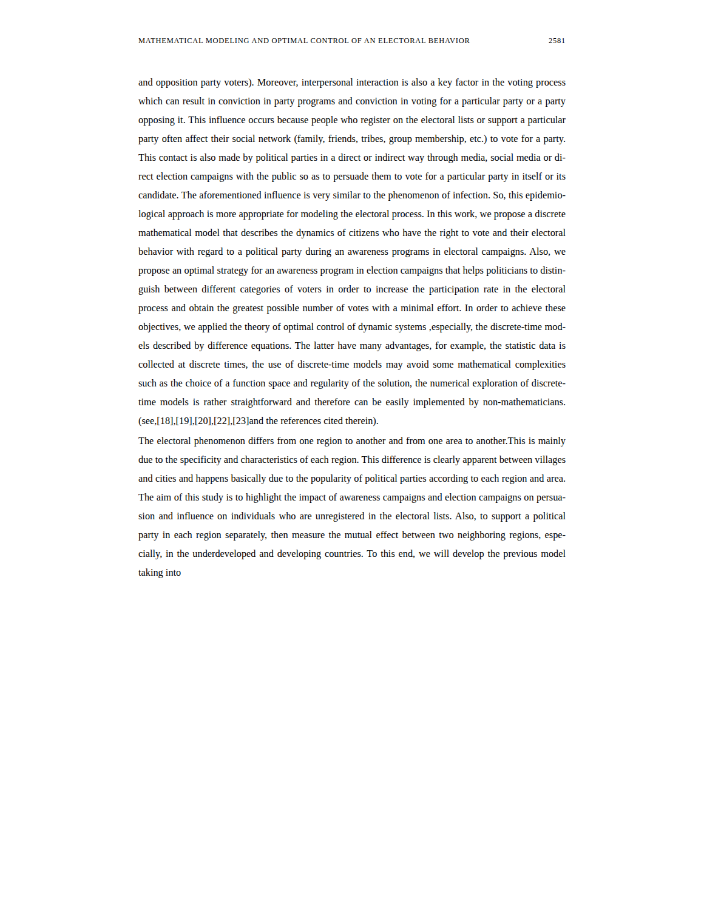Mathematical modeling and optimal control of an electoral behavior 2581
and opposition party voters). Moreover, interpersonal interaction is also a key factor in the voting process which can result in conviction in party programs and conviction in voting for a particular party or a party opposing it. This influence occurs because people who register on the electoral lists or support a particular party often affect their social network (family, friends, tribes, group membership, etc.) to vote for a party. This contact is also made by political parties in a direct or indirect way through media, social media or direct election campaigns with the public so as to persuade them to vote for a particular party in itself or its candidate. The aforementioned influence is very similar to the phenomenon of infection. So, this epidemiological approach is more appropriate for modeling the electoral process. In this work, we propose a discrete mathematical model that describes the dynamics of citizens who have the right to vote and their electoral behavior with regard to a political party during an awareness programs in electoral campaigns. Also, we propose an optimal strategy for an awareness program in election campaigns that helps politicians to distinguish between different categories of voters in order to increase the participation rate in the electoral process and obtain the greatest possible number of votes with a minimal effort. In order to achieve these objectives, we applied the theory of optimal control of dynamic systems ,especially, the discrete-time models described by difference equations. The latter have many advantages, for example, the statistic data is collected at discrete times, the use of discrete-time models may avoid some mathematical complexities such as the choice of a function space and regularity of the solution, the numerical exploration of discrete-time models is rather straightforward and therefore can be easily implemented by non-mathematicians. (see,[18],[19],[20],[22],[23]and the references cited therein).
The electoral phenomenon differs from one region to another and from one area to another.This is mainly due to the specificity and characteristics of each region. This difference is clearly apparent between villages and cities and happens basically due to the popularity of political parties according to each region and area. The aim of this study is to highlight the impact of awareness campaigns and election campaigns on persuasion and influence on individuals who are unregistered in the electoral lists. Also, to support a political party in each region separately, then measure the mutual effect between two neighboring regions, especially, in the underdeveloped and developing countries. To this end, we will develop the previous model taking into